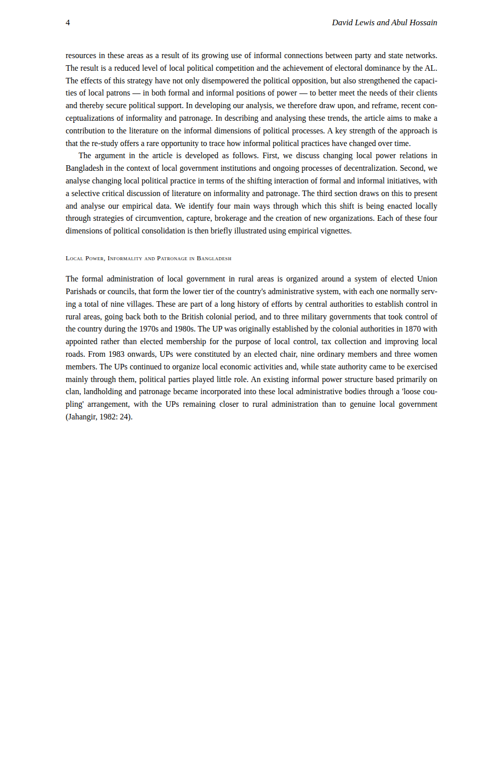4 David Lewis and Abul Hossain
resources in these areas as a result of its growing use of informal connections between party and state networks. The result is a reduced level of local political competition and the achievement of electoral dominance by the AL. The effects of this strategy have not only disempowered the political opposition, but also strengthened the capacities of local patrons — in both formal and informal positions of power — to better meet the needs of their clients and thereby secure political support. In developing our analysis, we therefore draw upon, and reframe, recent conceptualizations of informality and patronage. In describing and analysing these trends, the article aims to make a contribution to the literature on the informal dimensions of political processes. A key strength of the approach is that the re-study offers a rare opportunity to trace how informal political practices have changed over time.
The argument in the article is developed as follows. First, we discuss changing local power relations in Bangladesh in the context of local government institutions and ongoing processes of decentralization. Second, we analyse changing local political practice in terms of the shifting interaction of formal and informal initiatives, with a selective critical discussion of literature on informality and patronage. The third section draws on this to present and analyse our empirical data. We identify four main ways through which this shift is being enacted locally through strategies of circumvention, capture, brokerage and the creation of new organizations. Each of these four dimensions of political consolidation is then briefly illustrated using empirical vignettes.
Local Power, Informality and Patronage in Bangladesh
The formal administration of local government in rural areas is organized around a system of elected Union Parishads or councils, that form the lower tier of the country's administrative system, with each one normally serving a total of nine villages. These are part of a long history of efforts by central authorities to establish control in rural areas, going back both to the British colonial period, and to three military governments that took control of the country during the 1970s and 1980s. The UP was originally established by the colonial authorities in 1870 with appointed rather than elected membership for the purpose of local control, tax collection and improving local roads. From 1983 onwards, UPs were constituted by an elected chair, nine ordinary members and three women members. The UPs continued to organize local economic activities and, while state authority came to be exercised mainly through them, political parties played little role. An existing informal power structure based primarily on clan, landholding and patronage became incorporated into these local administrative bodies through a 'loose coupling' arrangement, with the UPs remaining closer to rural administration than to genuine local government (Jahangir, 1982: 24).